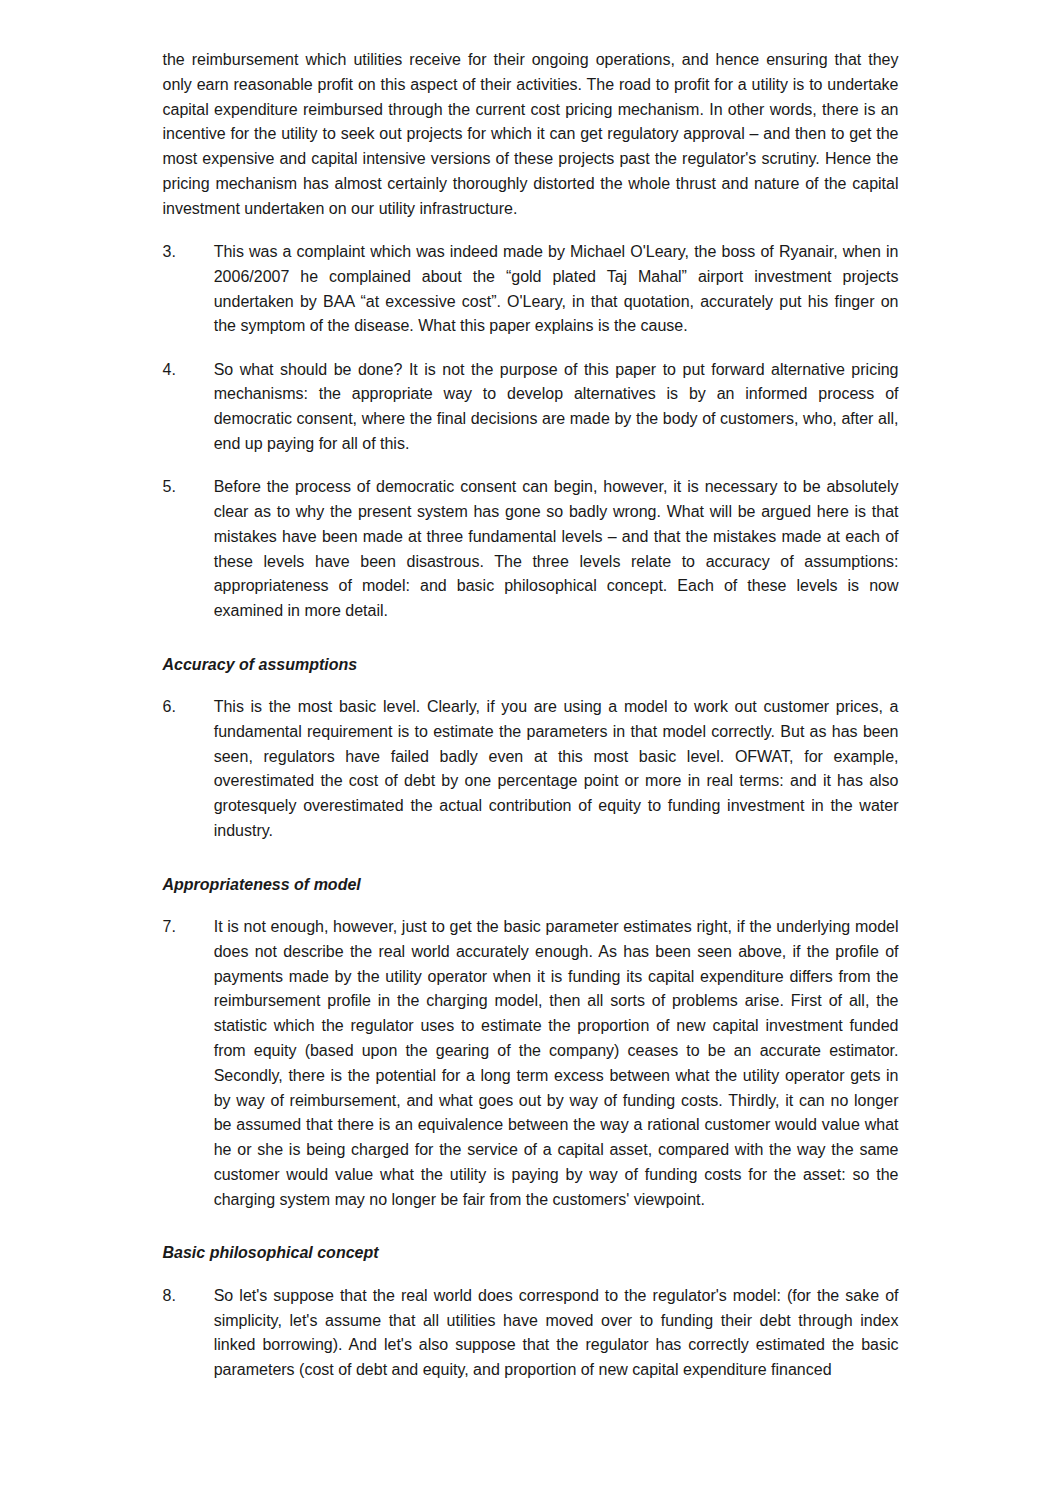the reimbursement which utilities receive for their ongoing operations, and hence ensuring that they only earn reasonable profit on this aspect of their activities. The road to profit for a utility is to undertake capital expenditure reimbursed through the current cost pricing mechanism. In other words, there is an incentive for the utility to seek out projects for which it can get regulatory approval – and then to get the most expensive and capital intensive versions of these projects past the regulator's scrutiny. Hence the pricing mechanism has almost certainly thoroughly distorted the whole thrust and nature of the capital investment undertaken on our utility infrastructure.
3. This was a complaint which was indeed made by Michael O'Leary, the boss of Ryanair, when in 2006/2007 he complained about the “gold plated Taj Mahal” airport investment projects undertaken by BAA “at excessive cost”. O'Leary, in that quotation, accurately put his finger on the symptom of the disease. What this paper explains is the cause.
4. So what should be done? It is not the purpose of this paper to put forward alternative pricing mechanisms: the appropriate way to develop alternatives is by an informed process of democratic consent, where the final decisions are made by the body of customers, who, after all, end up paying for all of this.
5. Before the process of democratic consent can begin, however, it is necessary to be absolutely clear as to why the present system has gone so badly wrong. What will be argued here is that mistakes have been made at three fundamental levels – and that the mistakes made at each of these levels have been disastrous. The three levels relate to accuracy of assumptions: appropriateness of model: and basic philosophical concept. Each of these levels is now examined in more detail.
Accuracy of assumptions
6. This is the most basic level. Clearly, if you are using a model to work out customer prices, a fundamental requirement is to estimate the parameters in that model correctly. But as has been seen, regulators have failed badly even at this most basic level. OFWAT, for example, overestimated the cost of debt by one percentage point or more in real terms: and it has also grotesquely overestimated the actual contribution of equity to funding investment in the water industry.
Appropriateness of model
7. It is not enough, however, just to get the basic parameter estimates right, if the underlying model does not describe the real world accurately enough. As has been seen above, if the profile of payments made by the utility operator when it is funding its capital expenditure differs from the reimbursement profile in the charging model, then all sorts of problems arise. First of all, the statistic which the regulator uses to estimate the proportion of new capital investment funded from equity (based upon the gearing of the company) ceases to be an accurate estimator. Secondly, there is the potential for a long term excess between what the utility operator gets in by way of reimbursement, and what goes out by way of funding costs. Thirdly, it can no longer be assumed that there is an equivalence between the way a rational customer would value what he or she is being charged for the service of a capital asset, compared with the way the same customer would value what the utility is paying by way of funding costs for the asset: so the charging system may no longer be fair from the customers' viewpoint.
Basic philosophical concept
8. So let's suppose that the real world does correspond to the regulator's model: (for the sake of simplicity, let's assume that all utilities have moved over to funding their debt through index linked borrowing). And let's also suppose that the regulator has correctly estimated the basic parameters (cost of debt and equity, and proportion of new capital expenditure financed